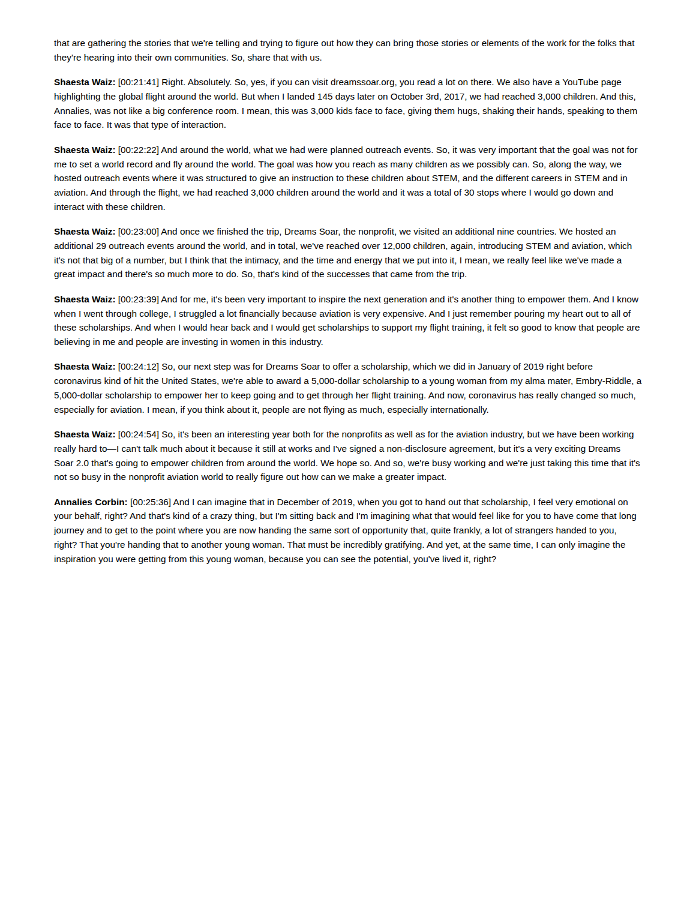that are gathering the stories that we're telling and trying to figure out how they can bring those stories or elements of the work for the folks that they're hearing into their own communities. So, share that with us.
Shaesta Waiz: [00:21:41] Right. Absolutely. So, yes, if you can visit dreamssoar.org, you read a lot on there. We also have a YouTube page highlighting the global flight around the world. But when I landed 145 days later on October 3rd, 2017, we had reached 3,000 children. And this, Annalies, was not like a big conference room. I mean, this was 3,000 kids face to face, giving them hugs, shaking their hands, speaking to them face to face. It was that type of interaction.
Shaesta Waiz: [00:22:22] And around the world, what we had were planned outreach events. So, it was very important that the goal was not for me to set a world record and fly around the world. The goal was how you reach as many children as we possibly can. So, along the way, we hosted outreach events where it was structured to give an instruction to these children about STEM, and the different careers in STEM and in aviation. And through the flight, we had reached 3,000 children around the world and it was a total of 30 stops where I would go down and interact with these children.
Shaesta Waiz: [00:23:00] And once we finished the trip, Dreams Soar, the nonprofit, we visited an additional nine countries. We hosted an additional 29 outreach events around the world, and in total, we've reached over 12,000 children, again, introducing STEM and aviation, which it's not that big of a number, but I think that the intimacy, and the time and energy that we put into it, I mean, we really feel like we've made a great impact and there's so much more to do. So, that's kind of the successes that came from the trip.
Shaesta Waiz: [00:23:39] And for me, it's been very important to inspire the next generation and it's another thing to empower them. And I know when I went through college, I struggled a lot financially because aviation is very expensive. And I just remember pouring my heart out to all of these scholarships. And when I would hear back and I would get scholarships to support my flight training, it felt so good to know that people are believing in me and people are investing in women in this industry.
Shaesta Waiz: [00:24:12] So, our next step was for Dreams Soar to offer a scholarship, which we did in January of 2019 right before coronavirus kind of hit the United States, we're able to award a 5,000-dollar scholarship to a young woman from my alma mater, Embry-Riddle, a 5,000-dollar scholarship to empower her to keep going and to get through her flight training. And now, coronavirus has really changed so much, especially for aviation. I mean, if you think about it, people are not flying as much, especially internationally.
Shaesta Waiz: [00:24:54] So, it's been an interesting year both for the nonprofits as well as for the aviation industry, but we have been working really hard to—I can't talk much about it because it still at works and I've signed a non-disclosure agreement, but it's a very exciting Dreams Soar 2.0 that's going to empower children from around the world. We hope so. And so, we're busy working and we're just taking this time that it's not so busy in the nonprofit aviation world to really figure out how can we make a greater impact.
Annalies Corbin: [00:25:36] And I can imagine that in December of 2019, when you got to hand out that scholarship, I feel very emotional on your behalf, right? And that's kind of a crazy thing, but I'm sitting back and I'm imagining what that would feel like for you to have come that long journey and to get to the point where you are now handing the same sort of opportunity that, quite frankly, a lot of strangers handed to you, right? That you're handing that to another young woman. That must be incredibly gratifying. And yet, at the same time, I can only imagine the inspiration you were getting from this young woman, because you can see the potential, you've lived it, right?